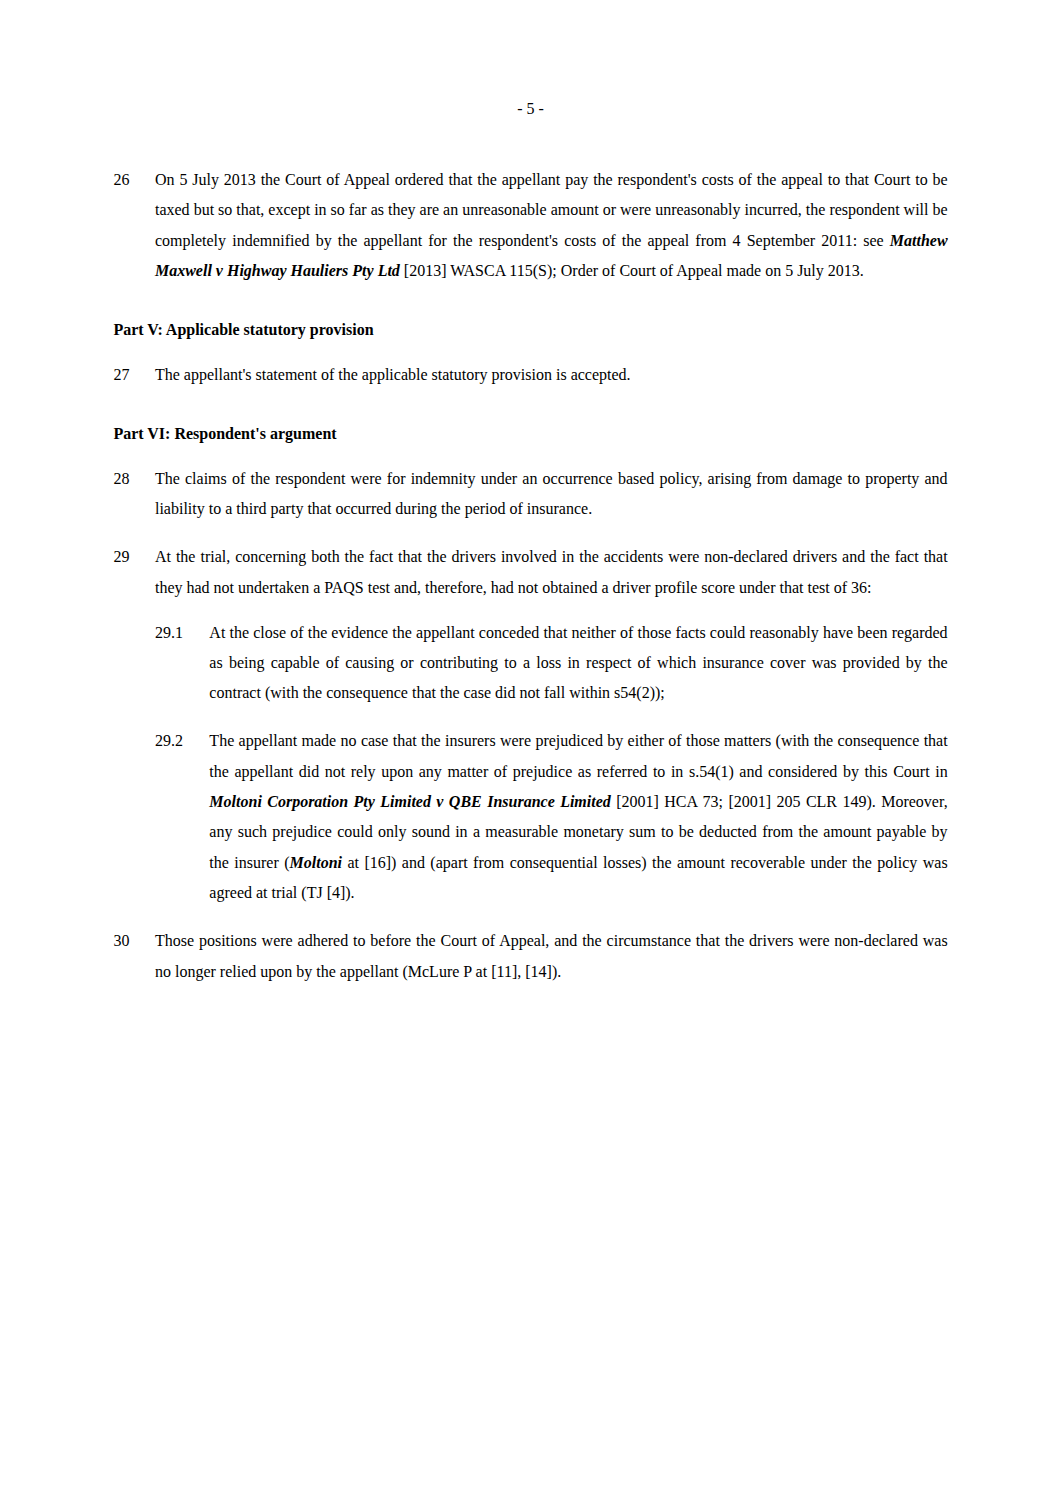- 5 -
26 On 5 July 2013 the Court of Appeal ordered that the appellant pay the respondent's costs of the appeal to that Court to be taxed but so that, except in so far as they are an unreasonable amount or were unreasonably incurred, the respondent will be completely indemnified by the appellant for the respondent's costs of the appeal from 4 September 2011: see Matthew Maxwell v Highway Hauliers Pty Ltd [2013] WASCA 115(S); Order of Court of Appeal made on 5 July 2013.
Part V: Applicable statutory provision
27 The appellant's statement of the applicable statutory provision is accepted.
Part VI: Respondent's argument
28 The claims of the respondent were for indemnity under an occurrence based policy, arising from damage to property and liability to a third party that occurred during the period of insurance.
29 At the trial, concerning both the fact that the drivers involved in the accidents were non-declared drivers and the fact that they had not undertaken a PAQS test and, therefore, had not obtained a driver profile score under that test of 36:
29.1 At the close of the evidence the appellant conceded that neither of those facts could reasonably have been regarded as being capable of causing or contributing to a loss in respect of which insurance cover was provided by the contract (with the consequence that the case did not fall within s54(2));
29.2 The appellant made no case that the insurers were prejudiced by either of those matters (with the consequence that the appellant did not rely upon any matter of prejudice as referred to in s.54(1) and considered by this Court in Moltoni Corporation Pty Limited v QBE Insurance Limited [2001] HCA 73; [2001] 205 CLR 149). Moreover, any such prejudice could only sound in a measurable monetary sum to be deducted from the amount payable by the insurer (Moltoni at [16]) and (apart from consequential losses) the amount recoverable under the policy was agreed at trial (TJ [4]).
30 Those positions were adhered to before the Court of Appeal, and the circumstance that the drivers were non-declared was no longer relied upon by the appellant (McLure P at [11], [14]).